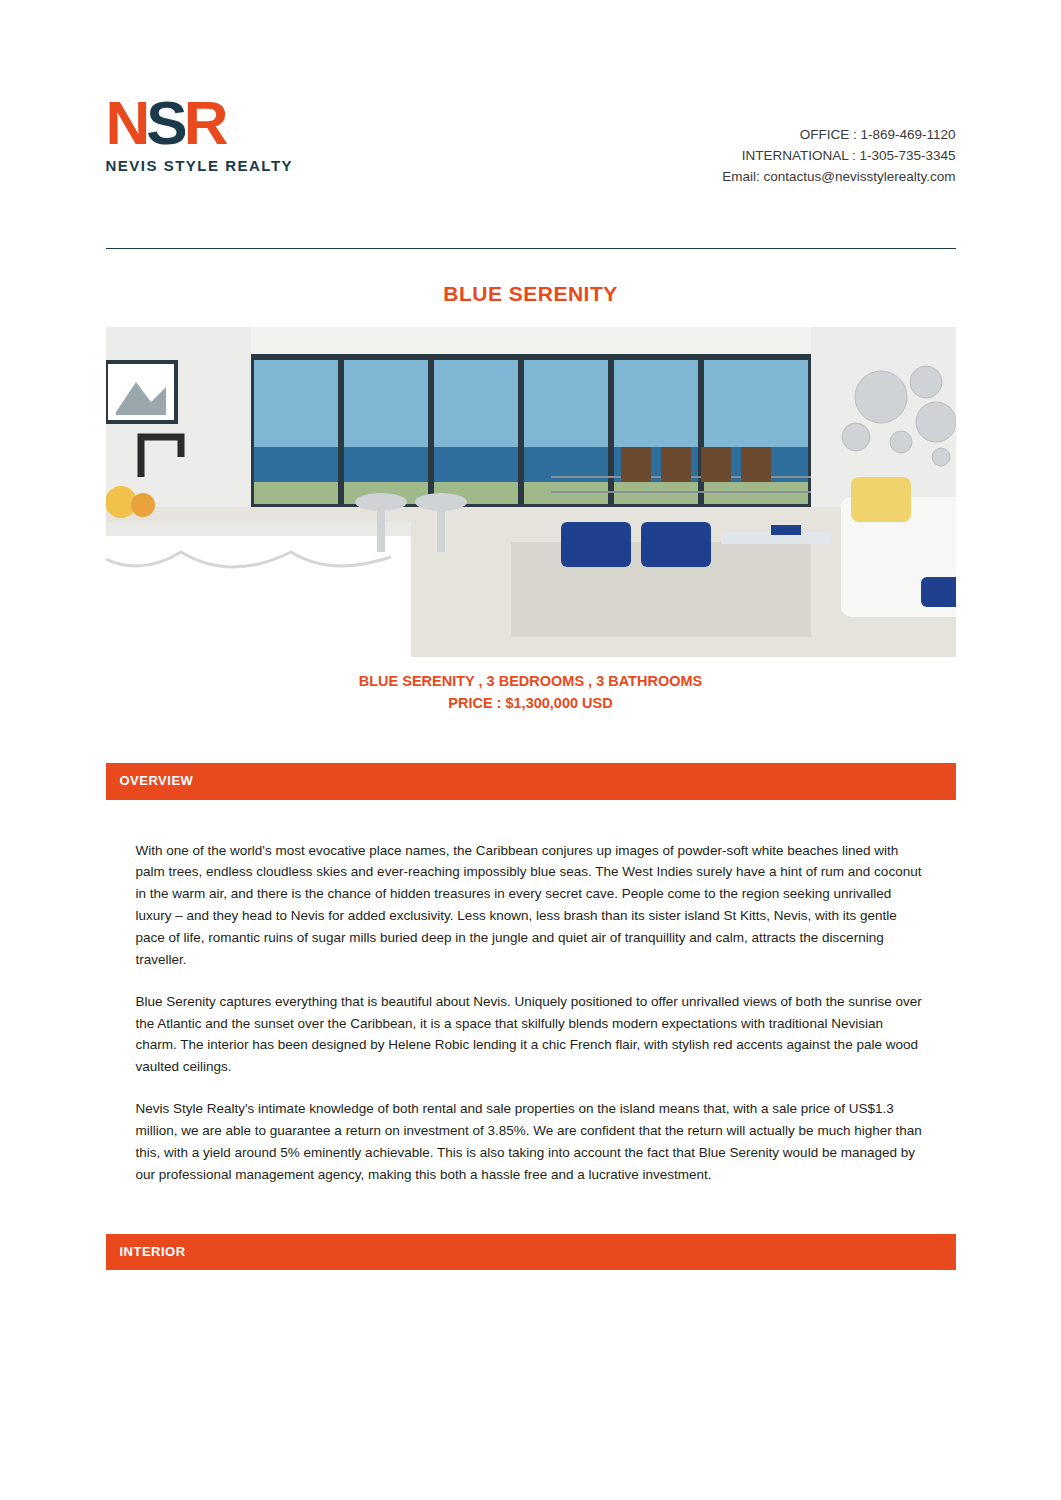NSR
NEVIS STYLE REALTY
OFFICE : 1-869-469-1120
INTERNATIONAL : 1-305-735-3345
Email: contactus@nevisstylerealty.com
BLUE SERENITY
BLUE SERENITY , 3 BEDROOMS , 3 BATHROOMS
PRICE : $1,300,000 USD
OVERVIEW
With one of the world's most evocative place names, the Caribbean conjures up images of powder-soft white beaches lined with palm trees, endless cloudless skies and ever-reaching impossibly blue seas. The West Indies surely have a hint of rum and coconut in the warm air, and there is the chance of hidden treasures in every secret cave. People come to the region seeking unrivalled luxury – and they head to Nevis for added exclusivity. Less known, less brash than its sister island St Kitts, Nevis, with its gentle pace of life, romantic ruins of sugar mills buried deep in the jungle and quiet air of tranquillity and calm, attracts the discerning traveller.
Blue Serenity captures everything that is beautiful about Nevis. Uniquely positioned to offer unrivalled views of both the sunrise over the Atlantic and the sunset over the Caribbean, it is a space that skilfully blends modern expectations with traditional Nevisian charm. The interior has been designed by Helene Robic lending it a chic French flair, with stylish red accents against the pale wood vaulted ceilings.
Nevis Style Realty's intimate knowledge of both rental and sale properties on the island means that, with a sale price of US$1.3 million, we are able to guarantee a return on investment of 3.85%. We are confident that the return will actually be much higher than this, with a yield around 5% eminently achievable. This is also taking into account the fact that Blue Serenity would be managed by our professional management agency, making this both a hassle free and a lucrative investment.
INTERIOR